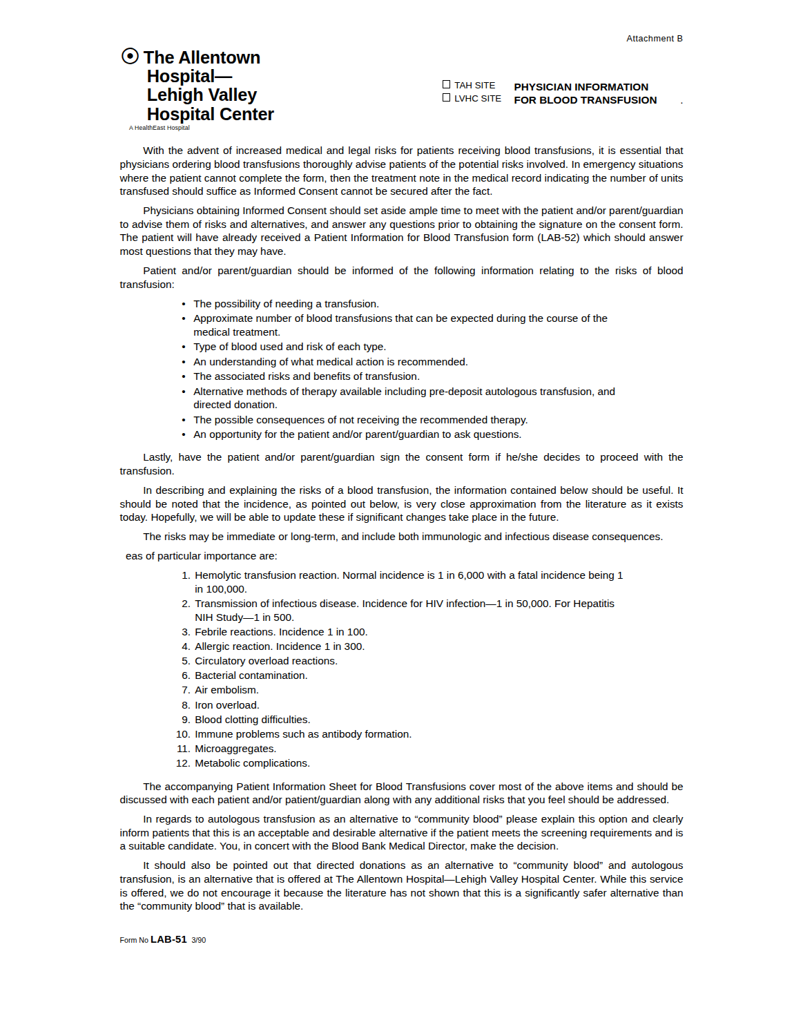Attachment B
⦿ The Allentown
Hospital— Lehigh Valley Hospital Center
A HealthEast Hospital
TAH SITE
LVHC SITE
PHYSICIAN INFORMATION
FOR BLOOD TRANSFUSION.
With the advent of increased medical and legal risks for patients receiving blood transfusions, it is essential that physicians ordering blood transfusions thoroughly advise patients of the potential risks involved. In emergency situations where the patient cannot complete the form, then the treatment note in the medical record indicating the number of units transfused should suffice as Informed Consent cannot be secured after the fact.
Physicians obtaining Informed Consent should set aside ample time to meet with the patient and/or parent/guardian to advise them of risks and alternatives, and answer any questions prior to obtaining the signature on the consent form. The patient will have already received a Patient Information for Blood Transfusion form (LAB-52) which should answer most questions that they may have.
Patient and/or parent/guardian should be informed of the following information relating to the risks of blood transfusion:
The possibility of needing a transfusion.
Approximate number of blood transfusions that can be expected during the course of the medical treatment.
Type of blood used and risk of each type.
An understanding of what medical action is recommended.
The associated risks and benefits of transfusion.
Alternative methods of therapy available including pre-deposit autologous transfusion, and directed donation.
The possible consequences of not receiving the recommended therapy.
An opportunity for the patient and/or parent/guardian to ask questions.
Lastly, have the patient and/or parent/guardian sign the consent form if he/she decides to proceed with the transfusion.
In describing and explaining the risks of a blood transfusion, the information contained below should be useful. It should be noted that the incidence, as pointed out below, is very close approximation from the literature as it exists today. Hopefully, we will be able to update these if significant changes take place in the future.
The risks may be immediate or long-term, and include both immunologic and infectious disease consequences.
 eas of particular importance are:
Hemolytic transfusion reaction. Normal incidence is 1 in 6,000 with a fatal incidence being 1 in 100,000.
Transmission of infectious disease. Incidence for HIV infection—1 in 50,000. For Hepatitis NIH Study—1 in 500.
Febrile reactions. Incidence 1 in 100.
Allergic reaction. Incidence 1 in 300.
Circulatory overload reactions.
Bacterial contamination.
Air embolism.
Iron overload.
Blood clotting difficulties.
Immune problems such as antibody formation.
Microaggregates.
Metabolic complications.
The accompanying Patient Information Sheet for Blood Transfusions cover most of the above items and should be discussed with each patient and/or patient/guardian along with any additional risks that you feel should be addressed.
In regards to autologous transfusion as an alternative to “community blood” please explain this option and clearly inform patients that this is an acceptable and desirable alternative if the patient meets the screening requirements and is a suitable candidate. You, in concert with the Blood Bank Medical Director, make the decision.
It should also be pointed out that directed donations as an alternative to “community blood” and autologous transfusion, is an alternative that is offered at The Allentown Hospital—Lehigh Valley Hospital Center. While this service is offered, we do not encourage it because the literature has not shown that this is a significantly safer alternative than the “community blood” that is available.
Form No LAB-513/90